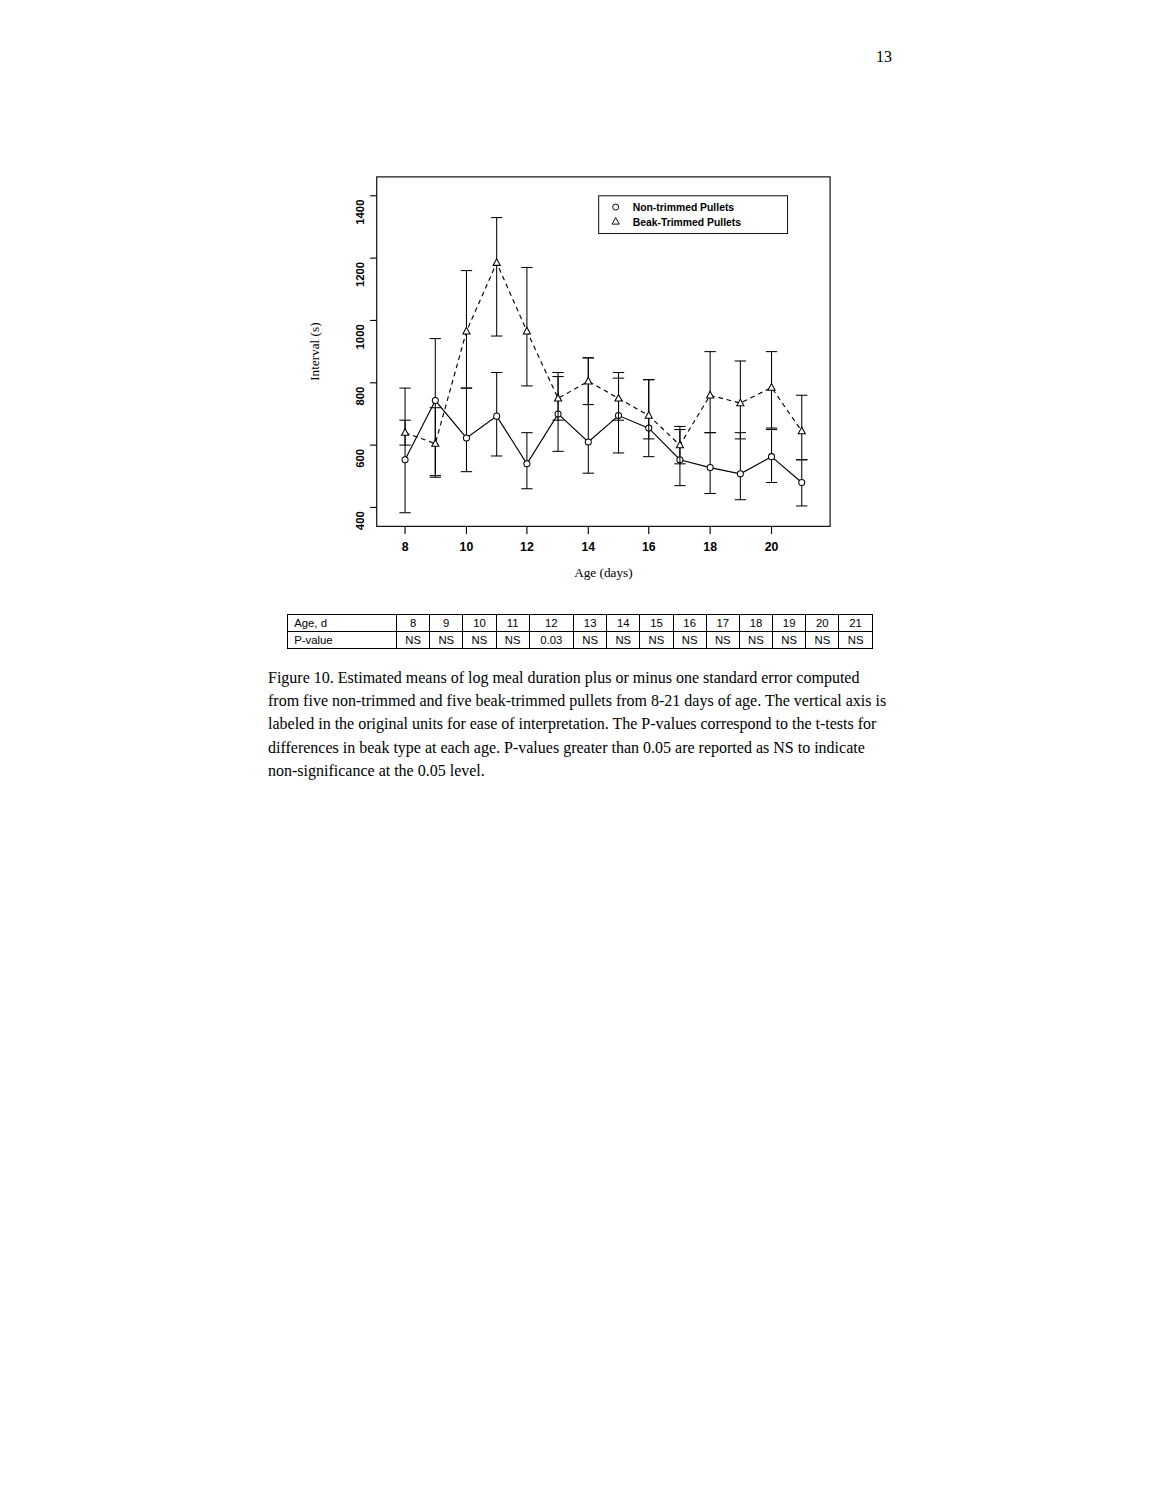13
Interval (s) 400 600 800 1000 1200 1400 8 10 12 14 16 18 20 Age (days) Non-trimmed Pullets Beak-Trimmed Pullets
| Age, d | 8 | 9 | 10 | 11 | 12 | 13 | 14 | 15 | 16 | 17 | 18 | 19 | 20 | 21 |
| P-value | NS | NS | NS | NS | 0.03 | NS | NS | NS | NS | NS | NS | NS | NS | NS |
Figure 10. Estimated means of log meal duration plus or minus one standard error computed from five non-trimmed and five beak-trimmed pullets from 8-21 days of age. The vertical axis is labeled in the original units for ease of interpretation. The P-values correspond to the t-tests for differences in beak type at each age. P-values greater than 0.05 are reported as NS to indicate non-significance at the 0.05 level.